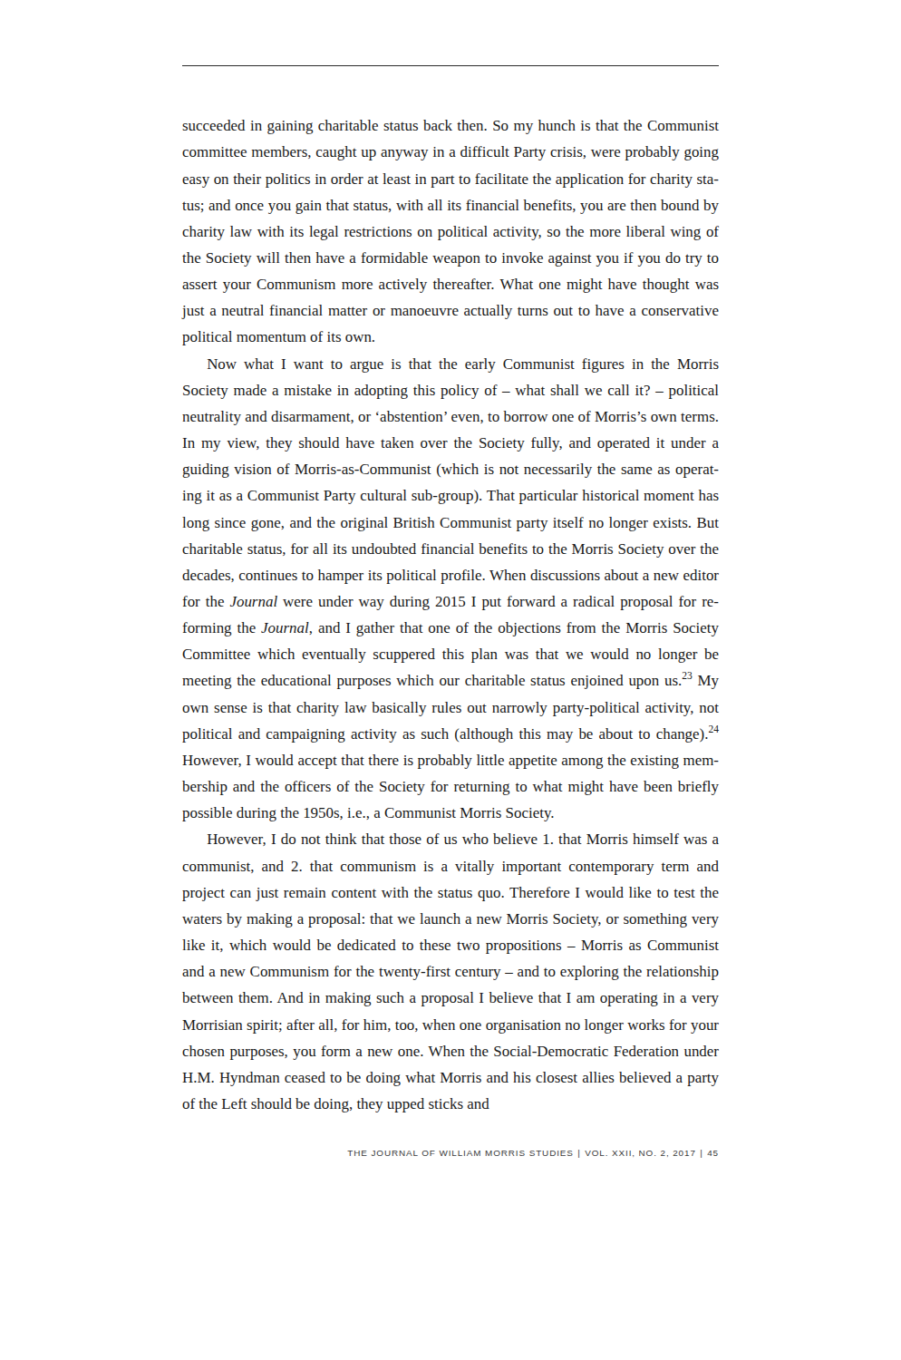succeeded in gaining charitable status back then. So my hunch is that the Communist committee members, caught up anyway in a difficult Party crisis, were probably going easy on their politics in order at least in part to facilitate the application for charity status; and once you gain that status, with all its financial benefits, you are then bound by charity law with its legal restrictions on political activity, so the more liberal wing of the Society will then have a formidable weapon to invoke against you if you do try to assert your Communism more actively thereafter. What one might have thought was just a neutral financial matter or manoeuvre actually turns out to have a conservative political momentum of its own.
Now what I want to argue is that the early Communist figures in the Morris Society made a mistake in adopting this policy of – what shall we call it? – political neutrality and disarmament, or ‘abstention’ even, to borrow one of Morris’s own terms. In my view, they should have taken over the Society fully, and operated it under a guiding vision of Morris-as-Communist (which is not necessarily the same as operating it as a Communist Party cultural sub-group). That particular historical moment has long since gone, and the original British Communist party itself no longer exists. But charitable status, for all its undoubted financial benefits to the Morris Society over the decades, continues to hamper its political profile. When discussions about a new editor for the Journal were under way during 2015 I put forward a radical proposal for reforming the Journal, and I gather that one of the objections from the Morris Society Committee which eventually scuppered this plan was that we would no longer be meeting the educational purposes which our charitable status enjoined upon us.23 My own sense is that charity law basically rules out narrowly party-political activity, not political and campaigning activity as such (although this may be about to change).24 However, I would accept that there is probably little appetite among the existing membership and the officers of the Society for returning to what might have been briefly possible during the 1950s, i.e., a Communist Morris Society.
However, I do not think that those of us who believe 1. that Morris himself was a communist, and 2. that communism is a vitally important contemporary term and project can just remain content with the status quo. Therefore I would like to test the waters by making a proposal: that we launch a new Morris Society, or something very like it, which would be dedicated to these two propositions – Morris as Communist and a new Communism for the twenty-first century – and to exploring the relationship between them. And in making such a proposal I believe that I am operating in a very Morrisian spirit; after all, for him, too, when one organisation no longer works for your chosen purposes, you form a new one. When the Social-Democratic Federation under H.M. Hyndman ceased to be doing what Morris and his closest allies believed a party of the Left should be doing, they upped sticks and
The Journal of William Morris Studies|Vol. XXII, No. 2, 2017|45